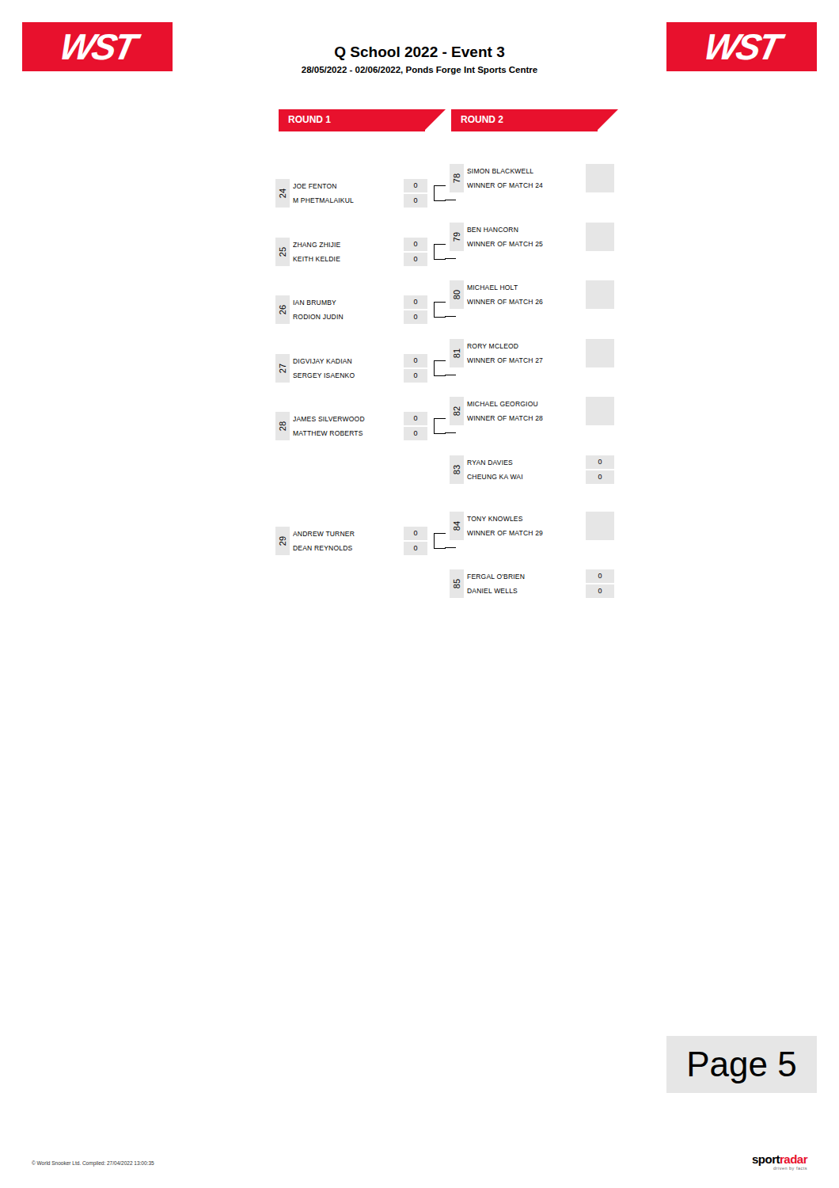WST
WST
Q School 2022 - Event 3
28/05/2022 - 02/06/2022, Ponds Forge Int Sports Centre
ROUND 1
ROUND 2
24
JOE FENTON
M PHETMALAIKUL
0
0
25
ZHANG ZHIJIE
KEITH KELDIE
0
0
26
IAN BRUMBY
RODION JUDIN
0
0
27
DIGVIJAY KADIAN
SERGEY ISAENKO
0
0
28
JAMES SILVERWOOD
MATTHEW ROBERTS
0
0
29
ANDREW TURNER
DEAN REYNOLDS
0
0
78
SIMON BLACKWELL
WINNER OF MATCH 24
79
BEN HANCORN
WINNER OF MATCH 25
80
MICHAEL HOLT
WINNER OF MATCH 26
81
RORY MCLEOD
WINNER OF MATCH 27
82
MICHAEL GEORGIOU
WINNER OF MATCH 28
83
RYAN DAVIES
CHEUNG KA WAI
0
0
84
TONY KNOWLES
WINNER OF MATCH 29
85
FERGAL O'BRIEN
DANIEL WELLS
0
0
Page 5
© World Snooker Ltd. Compiled: 27/04/2022 13:00:35
sportradar
driven by facts